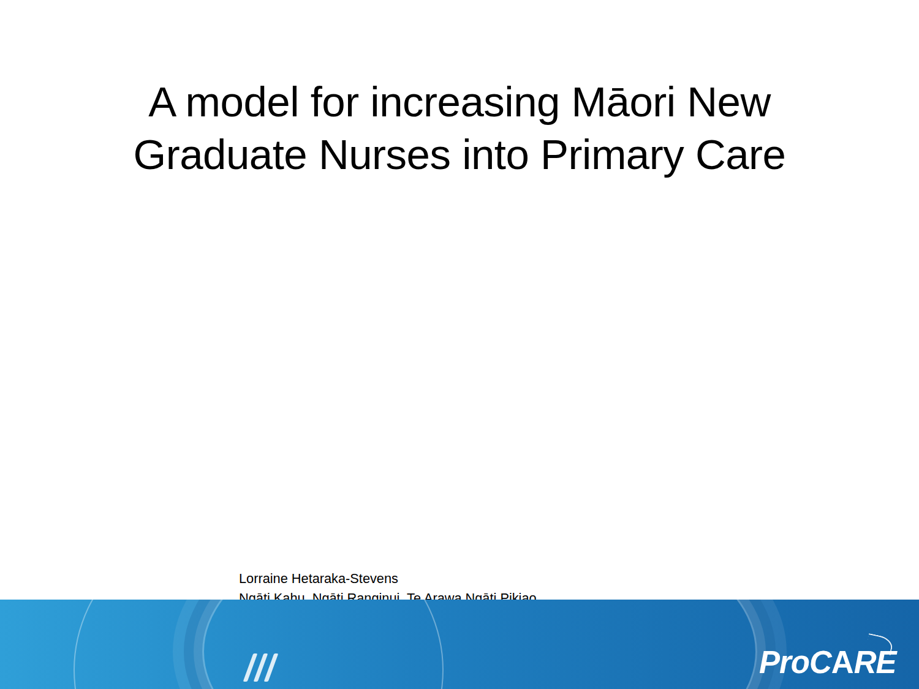A model for increasing Māori New Graduate Nurses into Primary Care
Lorraine Hetaraka-Stevens
Ngāti Kahu, Ngāti Ranginui, Te Arawa Ngāti Pikiao
Director of Nursing
ProC ARE